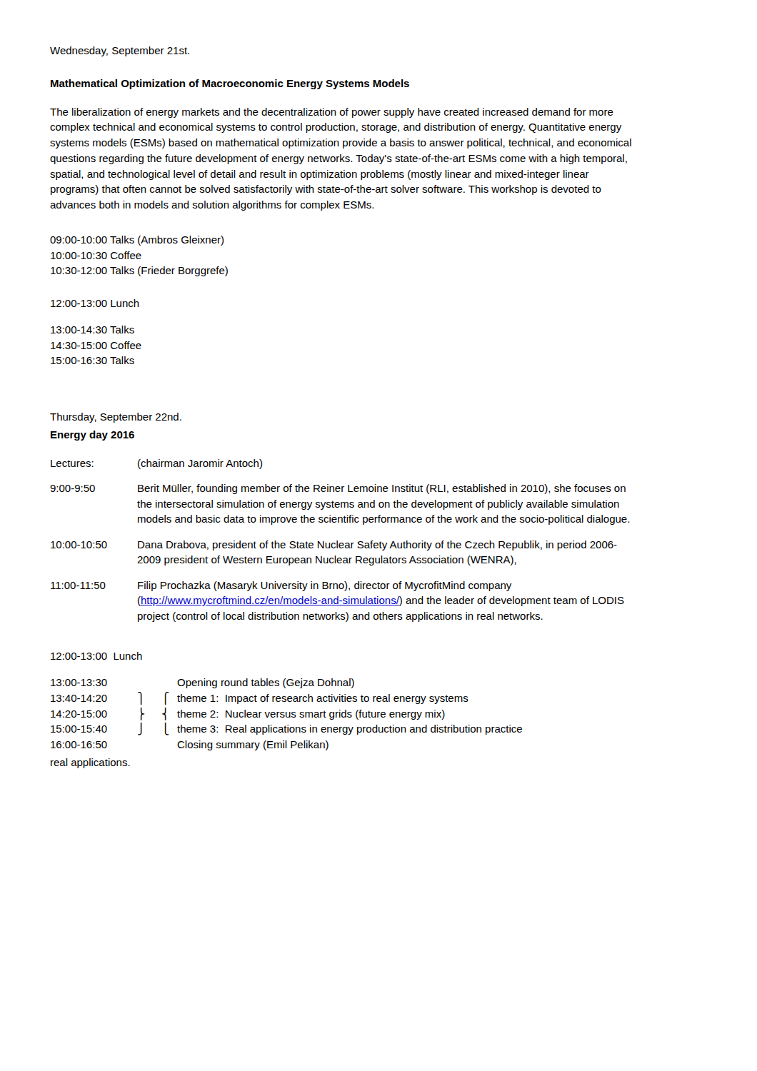Wednesday, September 21st.
Mathematical Optimization of Macroeconomic Energy Systems Models
The liberalization of energy markets and the decentralization of power supply have created increased demand for more complex technical and economical systems to control production, storage, and distribution of energy. Quantitative energy systems models (ESMs) based on mathematical optimization provide a basis to answer political, technical, and economical questions regarding the future development of energy networks. Today's state-of-the-art ESMs come with a high temporal, spatial, and technological level of detail and result in optimization problems (mostly linear and mixed-integer linear programs) that often cannot be solved satisfactorily with state-of-the-art solver software. This workshop is devoted to advances both in models and solution algorithms for complex ESMs.
09:00-10:00 Talks (Ambros Gleixner)
10:00-10:30 Coffee
10:30-12:00 Talks (Frieder Borggrefe)
12:00-13:00 Lunch
13:00-14:30 Talks
14:30-15:00 Coffee
15:00-16:30 Talks
Thursday, September 22nd.
Energy day 2016
| Lectures: | (chairman Jaromir Antoch) |
| 9:00-9:50 | Berit Müller, founding member of the Reiner Lemoine Institut (RLI, established in 2010), she focuses on the intersectoral simulation of energy systems and on the development of publicly available simulation models and basic data to improve the scientific performance of the work and the socio-political dialogue. |
| 10:00-10:50 | Dana Drabova, president of the State Nuclear Safety Authority of the Czech Republik, in period 2006-2009 president of Western European Nuclear Regulators Association (WENRA), |
| 11:00-11:50 | Filip Prochazka (Masaryk University in Brno), director of MycrofitMind company ( http://www.mycroftmind.cz/en/models-and-simulations/ ) and the leader of development team of LODIS project (control of local distribution networks) and others applications in real networks. |
12:00-13:00 Lunch
| 13:00-13:30 | | | Opening round tables (Gejza Dohnal) |
| 13:40-14:20 | ⎫ | ⎧ | theme 1: Impact of research activities to real energy systems |
| 14:20-15:00 | ⎬ | ⎨ | theme 2: Nuclear versus smart grids (future energy mix) |
| 15:00-15:40 | ⎭ | ⎩ | theme 3: Real applications in energy production and distribution practice |
| 16:00-16:50 | | | Closing summary (Emil Pelikan) |
real applications.